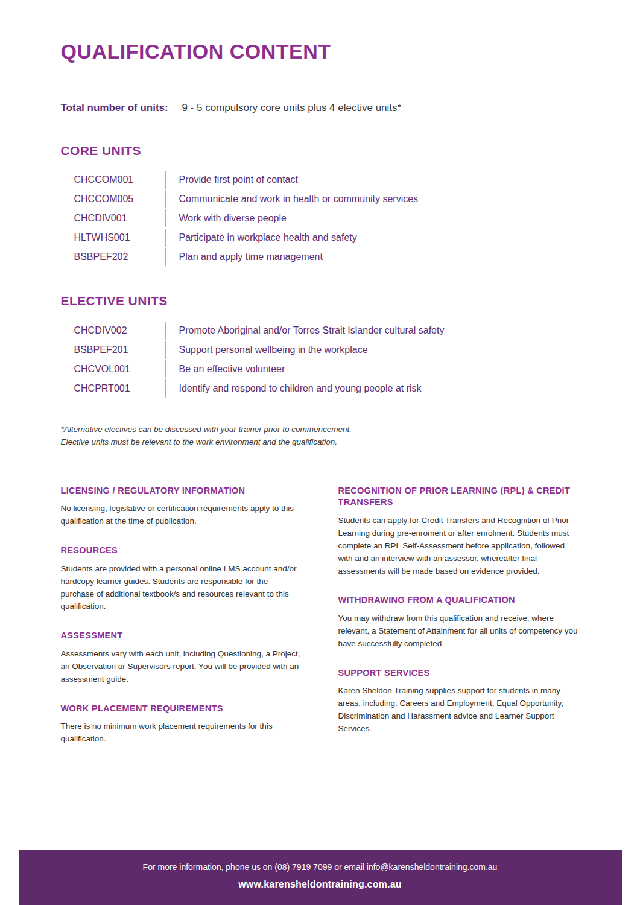Qualification Content
Total number of units: 9 - 5 compulsory core units plus 4 elective units*
Core Units
CHCCOM001
Provide first point of contact
CHCCOM005
Communicate and work in health or community services
CHCDIV001
Work with diverse people
HLTWHS001
Participate in workplace health and safety
BSBPEF202
Plan and apply time management
Elective Units
CHCDIV002
Promote Aboriginal and/or Torres Strait Islander cultural safety
BSBPEF201
Support personal wellbeing in the workplace
CHCVOL001
Be an effective volunteer
CHCPRT001
Identify and respond to children and young people at risk
*Alternative electives can be discussed with your trainer prior to commencement.
Elective units must be relevant to the work environment and the qualification.
Licensing / Regulatory Information
No licensing, legislative or certification requirements apply to this qualification at the time of publication.
Resources
Students are provided with a personal online LMS account and/or hardcopy learner guides. Students are responsible for the purchase of additional textbook/s and resources relevant to this qualification.
Assessment
Assessments vary with each unit, including Questioning, a Project, an Observation or Supervisors report. You will be provided with an assessment guide.
Work Placement Requirements
There is no minimum work placement requirements for this qualification.
Recognition of Prior Learning (RPL) & Credit Transfers
Students can apply for Credit Transfers and Recognition of Prior Learning during pre-enroment or after enrolment. Students must complete an RPL Self-Assessment before application, followed with and an interview with an assessor, whereafter final assessments will be made based on evidence provided.
Withdrawing from a Qualification
You may withdraw from this qualification and receive, where relevant, a Statement of Attainment for all units of competency you have successfully completed.
Support Services
Karen Sheldon Training supplies support for students in many areas, including: Careers and Employment, Equal Opportunity, Discrimination and Harassment advice and Learner Support Services.
For more information, phone us on (08) 7919 7099 or email info@karensheldontraining.com.au www.karensheldontraining.com.au